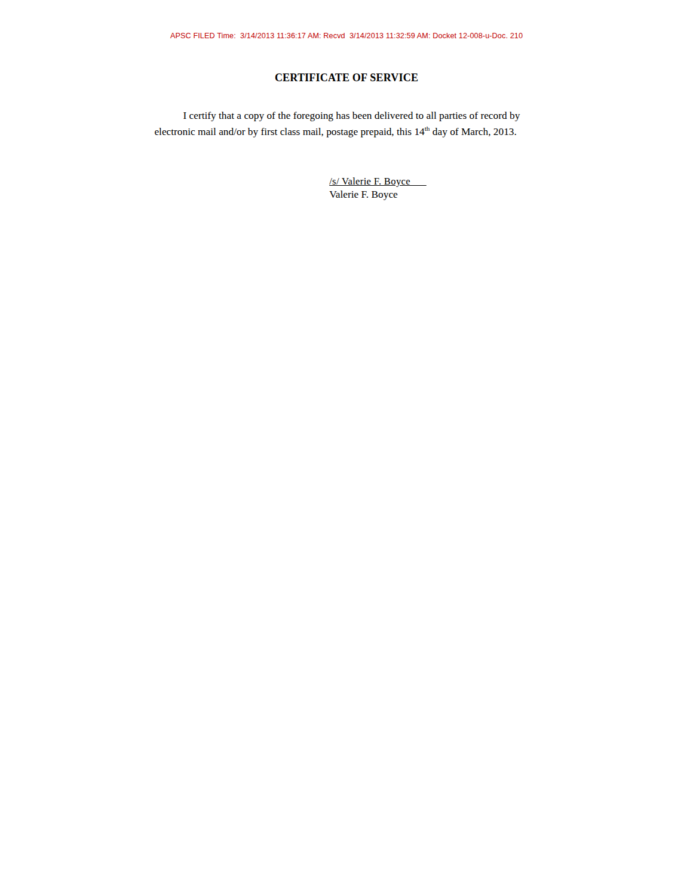APSC FILED Time: 3/14/2013 11:36:17 AM: Recvd 3/14/2013 11:32:59 AM: Docket 12-008-u-Doc. 210
CERTIFICATE OF SERVICE
I certify that a copy of the foregoing has been delivered to all parties of record by electronic mail and/or by first class mail, postage prepaid, this 14th day of March, 2013.
/s/ Valerie F. Boyce
Valerie F. Boyce